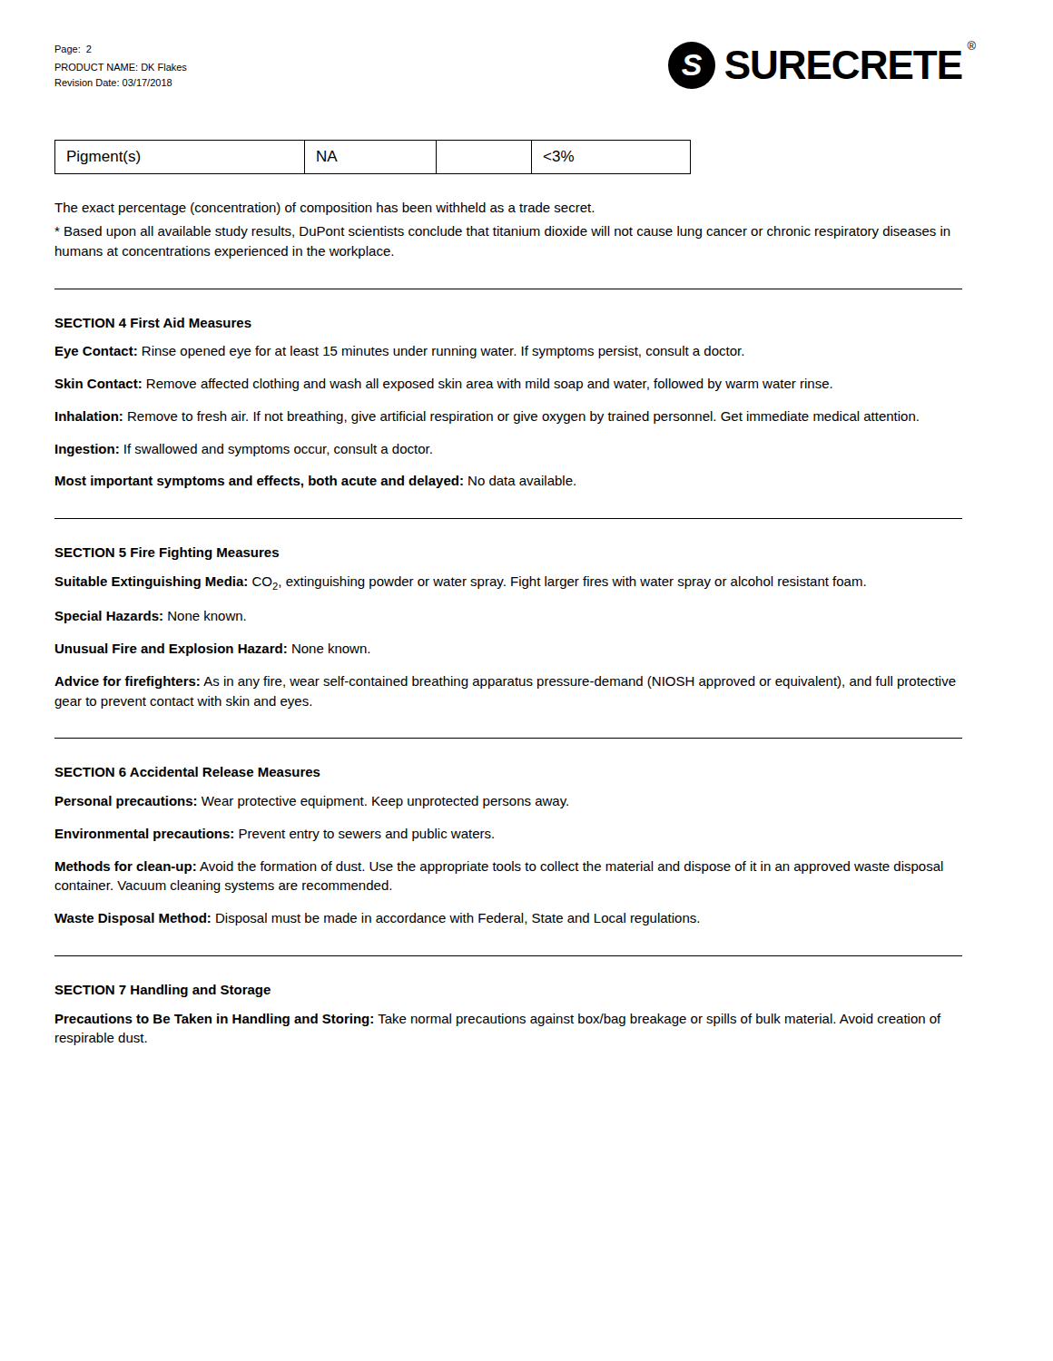Page: 2
PRODUCT NAME: DK Flakes
Revision Date: 03/17/2018
S SURECRETE ®
| Pigment(s) | NA | | <3% |
The exact percentage (concentration) of composition has been withheld as a trade secret.
* Based upon all available study results, DuPont scientists conclude that titanium dioxide will not cause lung cancer or chronic respiratory diseases in humans at concentrations experienced in the workplace.
SECTION 4 First Aid Measures
Eye Contact: Rinse opened eye for at least 15 minutes under running water. If symptoms persist, consult a doctor.
Skin Contact: Remove affected clothing and wash all exposed skin area with mild soap and water, followed by warm water rinse.
Inhalation: Remove to fresh air. If not breathing, give artificial respiration or give oxygen by trained personnel. Get immediate medical attention.
Ingestion: If swallowed and symptoms occur, consult a doctor.
Most important symptoms and effects, both acute and delayed: No data available.
SECTION 5 Fire Fighting Measures
Suitable Extinguishing Media: CO2, extinguishing powder or water spray. Fight larger fires with water spray or alcohol resistant foam.
Special Hazards: None known.
Unusual Fire and Explosion Hazard: None known.
Advice for firefighters: As in any fire, wear self-contained breathing apparatus pressure-demand (NIOSH approved or equivalent), and full protective gear to prevent contact with skin and eyes.
SECTION 6 Accidental Release Measures
Personal precautions: Wear protective equipment. Keep unprotected persons away.
Environmental precautions: Prevent entry to sewers and public waters.
Methods for clean-up: Avoid the formation of dust. Use the appropriate tools to collect the material and dispose of it in an approved waste disposal container. Vacuum cleaning systems are recommended.
Waste Disposal Method: Disposal must be made in accordance with Federal, State and Local regulations.
SECTION 7 Handling and Storage
Precautions to Be Taken in Handling and Storing: Take normal precautions against box/bag breakage or spills of bulk material. Avoid creation of respirable dust.